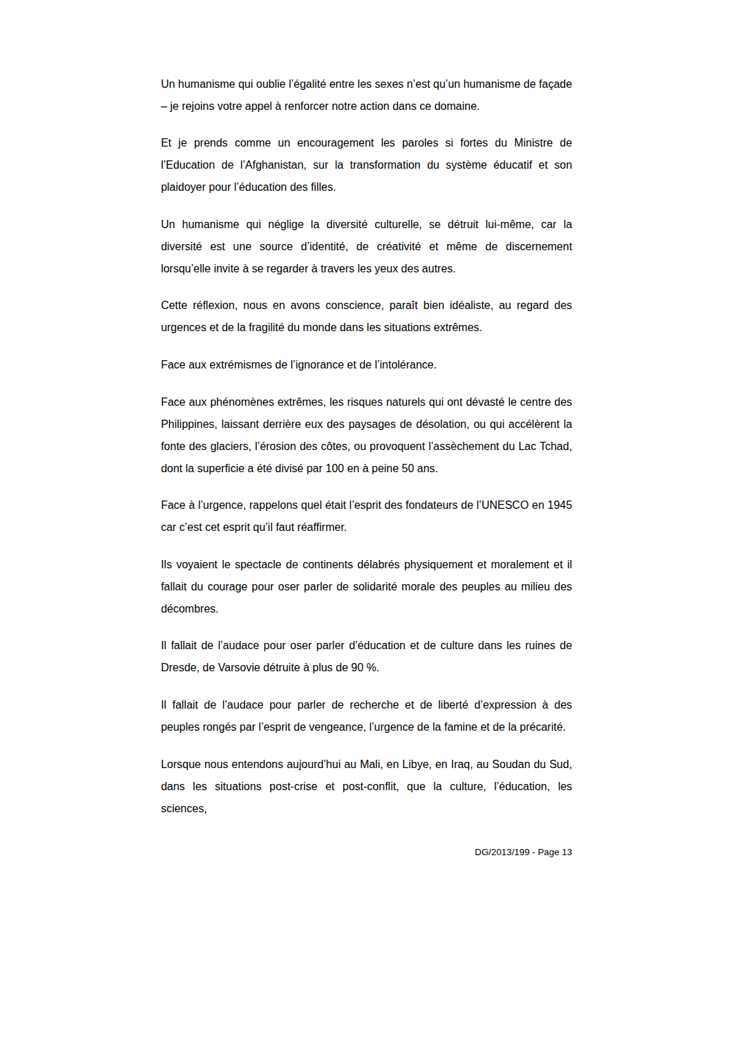Un humanisme qui oublie l’égalité entre les sexes n’est qu’un humanisme de façade – je rejoins votre appel à renforcer notre action dans ce domaine.
Et je prends comme un encouragement les paroles si fortes du Ministre de l’Education de l’Afghanistan, sur la transformation du système éducatif et son plaidoyer pour l’éducation des filles.
Un humanisme qui néglige la diversité culturelle, se détruit lui-même, car la diversité est une source d’identité, de créativité et même de discernement lorsqu’elle invite à se regarder à travers les yeux des autres.
Cette réflexion, nous en avons conscience, paraît bien idéaliste, au regard des urgences et de la fragilité du monde dans les situations extrêmes.
Face aux extrémismes de l’ignorance et de l’intolérance.
Face aux phénomènes extrêmes, les risques naturels qui ont dévasté le centre des Philippines, laissant derrière eux des paysages de désolation, ou qui accélèrent la fonte des glaciers, l’érosion des côtes, ou provoquent l’assèchement du Lac Tchad, dont la superficie a été divisé par 100 en à peine 50 ans.
Face à l’urgence, rappelons quel était l’esprit des fondateurs de l’UNESCO en 1945 car c’est cet esprit qu’il faut réaffirmer.
Ils voyaient le spectacle de continents délabrés physiquement et moralement et il fallait du courage pour oser parler de solidarité morale des peuples au milieu des décombres.
Il fallait de l’audace pour oser parler d’éducation et de culture dans les ruines de Dresde, de Varsovie détruite à plus de 90 %.
Il fallait de l’audace pour parler de recherche et de liberté d’expression à des peuples rongés par l’esprit de vengeance, l’urgence de la famine et de la précarité.
Lorsque nous entendons aujourd’hui au Mali, en Libye, en Iraq, au Soudan du Sud, dans les situations post-crise et post-conflit, que la culture, l’éducation, les sciences,
DG/2013/199 - Page 13